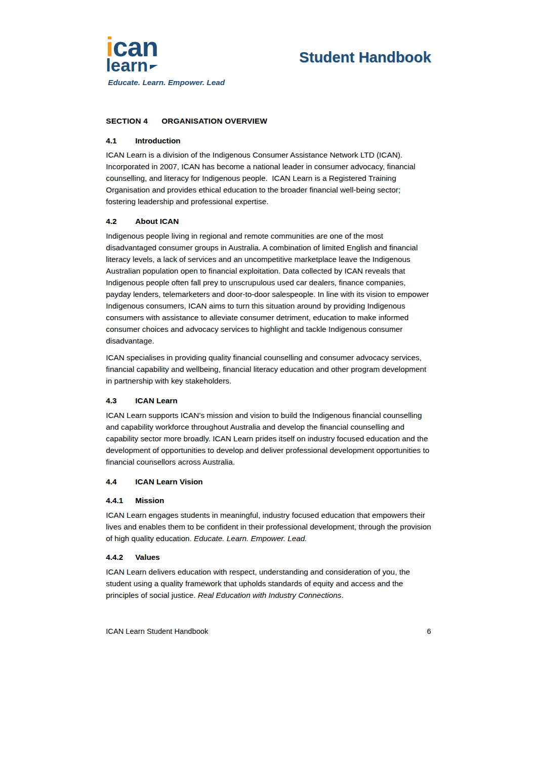ican learn
Educate. Learn. Empower. Lead
Student Handbook
SECTION 4 ORGANISATION OVERVIEW
4.1 Introduction
ICAN Learn is a division of the Indigenous Consumer Assistance Network LTD (ICAN). Incorporated in 2007, ICAN has become a national leader in consumer advocacy, financial counselling, and literacy for Indigenous people. ICAN Learn is a Registered Training Organisation and provides ethical education to the broader financial well-being sector; fostering leadership and professional expertise.
4.2 About ICAN
Indigenous people living in regional and remote communities are one of the most disadvantaged consumer groups in Australia. A combination of limited English and financial literacy levels, a lack of services and an uncompetitive marketplace leave the Indigenous Australian population open to financial exploitation. Data collected by ICAN reveals that Indigenous people often fall prey to unscrupulous used car dealers, finance companies, payday lenders, telemarketers and door-to-door salespeople. In line with its vision to empower Indigenous consumers, ICAN aims to turn this situation around by providing Indigenous consumers with assistance to alleviate consumer detriment, education to make informed consumer choices and advocacy services to highlight and tackle Indigenous consumer disadvantage.
ICAN specialises in providing quality financial counselling and consumer advocacy services, financial capability and wellbeing, financial literacy education and other program development in partnership with key stakeholders.
4.3 ICAN Learn
ICAN Learn supports ICAN’s mission and vision to build the Indigenous financial counselling and capability workforce throughout Australia and develop the financial counselling and capability sector more broadly. ICAN Learn prides itself on industry focused education and the development of opportunities to develop and deliver professional development opportunities to financial counsellors across Australia.
4.4 ICAN Learn Vision
4.4.1 Mission
ICAN Learn engages students in meaningful, industry focused education that empowers their lives and enables them to be confident in their professional development, through the provision of high quality education. Educate. Learn. Empower. Lead.
4.4.2 Values
ICAN Learn delivers education with respect, understanding and consideration of you, the student using a quality framework that upholds standards of equity and access and the principles of social justice. Real Education with Industry Connections.
ICAN Learn Student Handbook 6